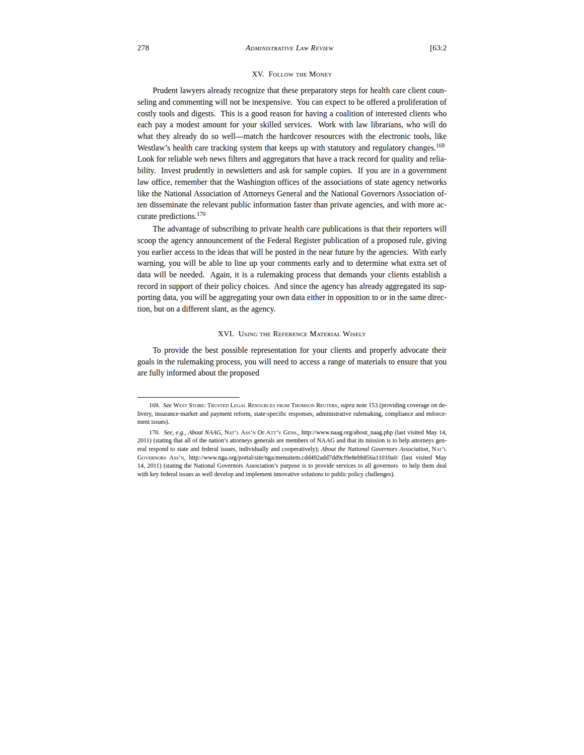278 Administrative Law Review [63:2
XV. Follow the Money
Prudent lawyers already recognize that these preparatory steps for health care client counseling and commenting will not be inexpensive. You can expect to be offered a proliferation of costly tools and digests. This is a good reason for having a coalition of interested clients who each pay a modest amount for your skilled services. Work with law librarians, who will do what they already do so well—match the hardcover resources with the electronic tools, like Westlaw’s health care tracking system that keeps up with statutory and regulatory changes.169 Look for reliable web news filters and aggregators that have a track record for quality and reliability. Invest prudently in newsletters and ask for sample copies. If you are in a government law office, remember that the Washington offices of the associations of state agency networks like the National Association of Attorneys General and the National Governors Association often disseminate the relevant public information faster than private agencies, and with more accurate predictions.170
The advantage of subscribing to private health care publications is that their reporters will scoop the agency announcement of the Federal Register publication of a proposed rule, giving you earlier access to the ideas that will be posted in the near future by the agencies. With early warning, you will be able to line up your comments early and to determine what extra set of data will be needed. Again, it is a rulemaking process that demands your clients establish a record in support of their policy choices. And since the agency has already aggregated its supporting data, you will be aggregating your own data either in opposition to or in the same direction, but on a different slant, as the agency.
XVI. Using the Reference Material Wisely
To provide the best possible representation for your clients and properly advocate their goals in the rulemaking process, you will need to access a range of materials to ensure that you are fully informed about the proposed
169. See West Store: Trusted Legal Resources from Thomson Reuters, supra note 153 (providing coverage on delivery, insurance-market and payment reform, state-specific responses, administrative rulemaking, compliance and enforcement issues).
170. See, e.g., About NAAG, Nat’l Ass’n Of Att’y Gens., http://www.naag.org/about_naag.php (last visited May 14, 2011) (stating that all of the nation’s attorneys generals are members of NAAG and that its mission is to help attorneys general respond to state and federal issues, individually and cooperatively); About the National Governors Association, Nat’l Governors Ass’n, http://www.nga.org/portal/site/nga/menuitem.cdd492add7dd9cf9e8ebb856a11010a0/ (last visited May 14, 2011) (stating the National Governors Association’s purpose is to provide services to all governors to help them deal with key federal issues as well develop and implement innovative solutions to public policy challenges).